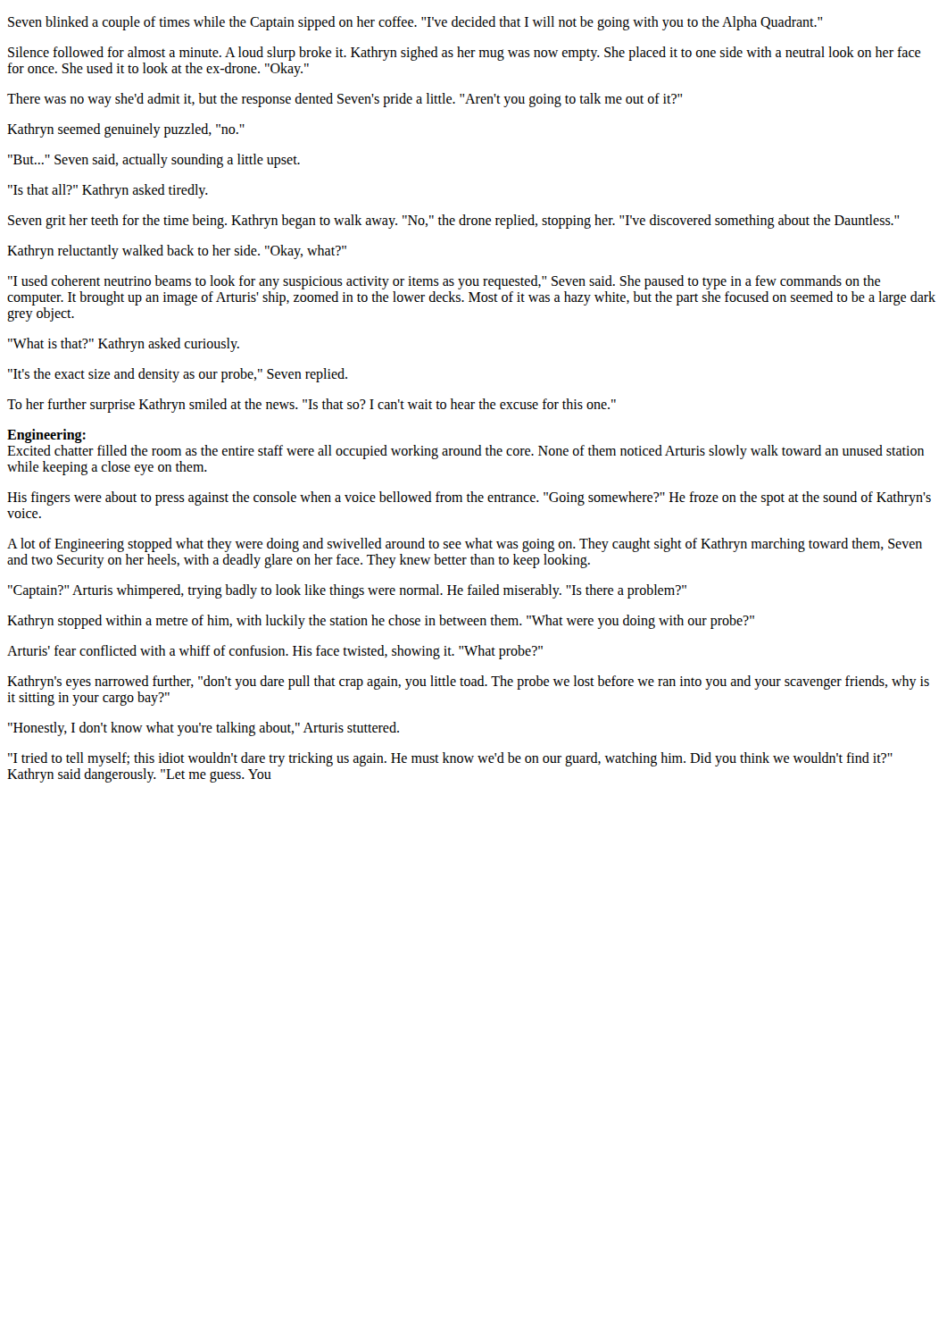Seven blinked a couple of times while the Captain sipped on her coffee. "I've decided that I will not be going with you to the Alpha Quadrant."
Silence followed for almost a minute. A loud slurp broke it. Kathryn sighed as her mug was now empty. She placed it to one side with a neutral look on her face for once. She used it to look at the ex-drone. "Okay."
There was no way she'd admit it, but the response dented Seven's pride a little. "Aren't you going to talk me out of it?"
Kathryn seemed genuinely puzzled, "no."
"But..." Seven said, actually sounding a little upset.
"Is that all?" Kathryn asked tiredly.
Seven grit her teeth for the time being. Kathryn began to walk away. "No," the drone replied, stopping her. "I've discovered something about the Dauntless."
Kathryn reluctantly walked back to her side. "Okay, what?"
"I used coherent neutrino beams to look for any suspicious activity or items as you requested," Seven said. She paused to type in a few commands on the computer. It brought up an image of Arturis' ship, zoomed in to the lower decks. Most of it was a hazy white, but the part she focused on seemed to be a large dark grey object.
"What is that?" Kathryn asked curiously.
"It's the exact size and density as our probe," Seven replied.
To her further surprise Kathryn smiled at the news. "Is that so? I can't wait to hear the excuse for this one."
Engineering:
Excited chatter filled the room as the entire staff were all occupied working around the core. None of them noticed Arturis slowly walk toward an unused station while keeping a close eye on them.
His fingers were about to press against the console when a voice bellowed from the entrance. "Going somewhere?" He froze on the spot at the sound of Kathryn's voice.
A lot of Engineering stopped what they were doing and swivelled around to see what was going on. They caught sight of Kathryn marching toward them, Seven and two Security on her heels, with a deadly glare on her face. They knew better than to keep looking.
"Captain?" Arturis whimpered, trying badly to look like things were normal. He failed miserably. "Is there a problem?"
Kathryn stopped within a metre of him, with luckily the station he chose in between them. "What were you doing with our probe?"
Arturis' fear conflicted with a whiff of confusion. His face twisted, showing it. "What probe?"
Kathryn's eyes narrowed further, "don't you dare pull that crap again, you little toad. The probe we lost before we ran into you and your scavenger friends, why is it sitting in your cargo bay?"
"Honestly, I don't know what you're talking about," Arturis stuttered.
"I tried to tell myself; this idiot wouldn't dare try tricking us again. He must know we'd be on our guard, watching him. Did you think we wouldn't find it?" Kathryn said dangerously. "Let me guess. You